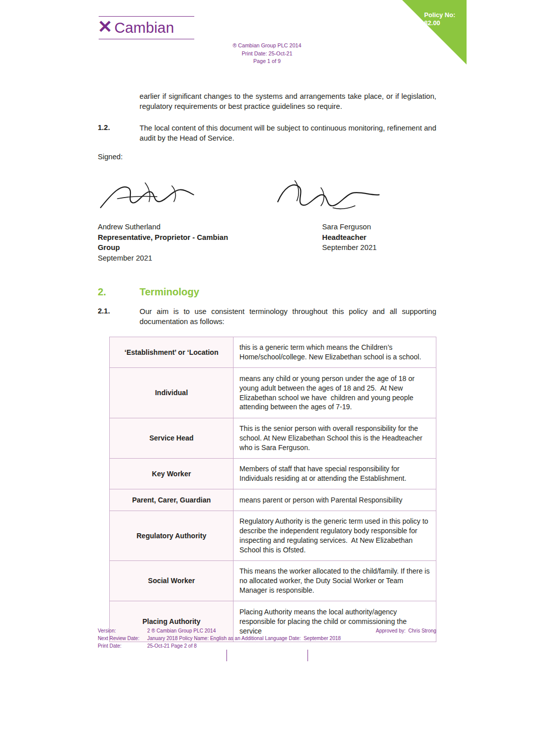Policy No:
82.00
✕ Cambian
® Cambian Group PLC 2014
Print Date: 25-Oct-21
Page 1 of 9
earlier if significant changes to the systems and arrangements take place, or if legislation, regulatory requirements or best practice guidelines so require.
1.2.
The local content of this document will be subject to continuous monitoring, refinement and audit by the Head of Service.
Signed:
Andrew Sutherland
Representative, Proprietor - Cambian Group
September 2021
Sara Ferguson
Headteacher
September 2021
2. Terminology
2.1.
Our aim is to use consistent terminology throughout this policy and all supporting documentation as follows:
| ‘Establishment’ or ‘Location | this is a generic term which means the Children’s Home/school/college. New Elizabethan school is a school. |
| Individual | means any child or young person under the age of 18 or young adult between the ages of 18 and 25. At New Elizabethan school we have children and young people attending between the ages of 7-19. |
| Service Head | This is the senior person with overall responsibility for the school. At New Elizabethan School this is the Headteacher who is Sara Ferguson. |
| Key Worker | Members of staff that have special responsibility for Individuals residing at or attending the Establishment. |
| Parent, Carer, Guardian | means parent or person with Parental Responsibility |
| Regulatory Authority | Regulatory Authority is the generic term used in this policy to describe the independent regulatory body responsible for inspecting and regulating services. At New Elizabethan School this is Ofsted. |
| Social Worker | This means the worker allocated to the child/family. If there is no allocated worker, the Duty Social Worker or Team Manager is responsible. |
| Placing Authority | Placing Authority means the local authority/agency responsible for placing the child or commissioning the service |
Version:
2 ® Cambian Group PLC 2014
Approved by: Chris Strong
Next Review Date:
January 2018 Policy Name: English as an Additional Language Date: September 2018
Print Date:
25-Oct-21 Page 2 of 8